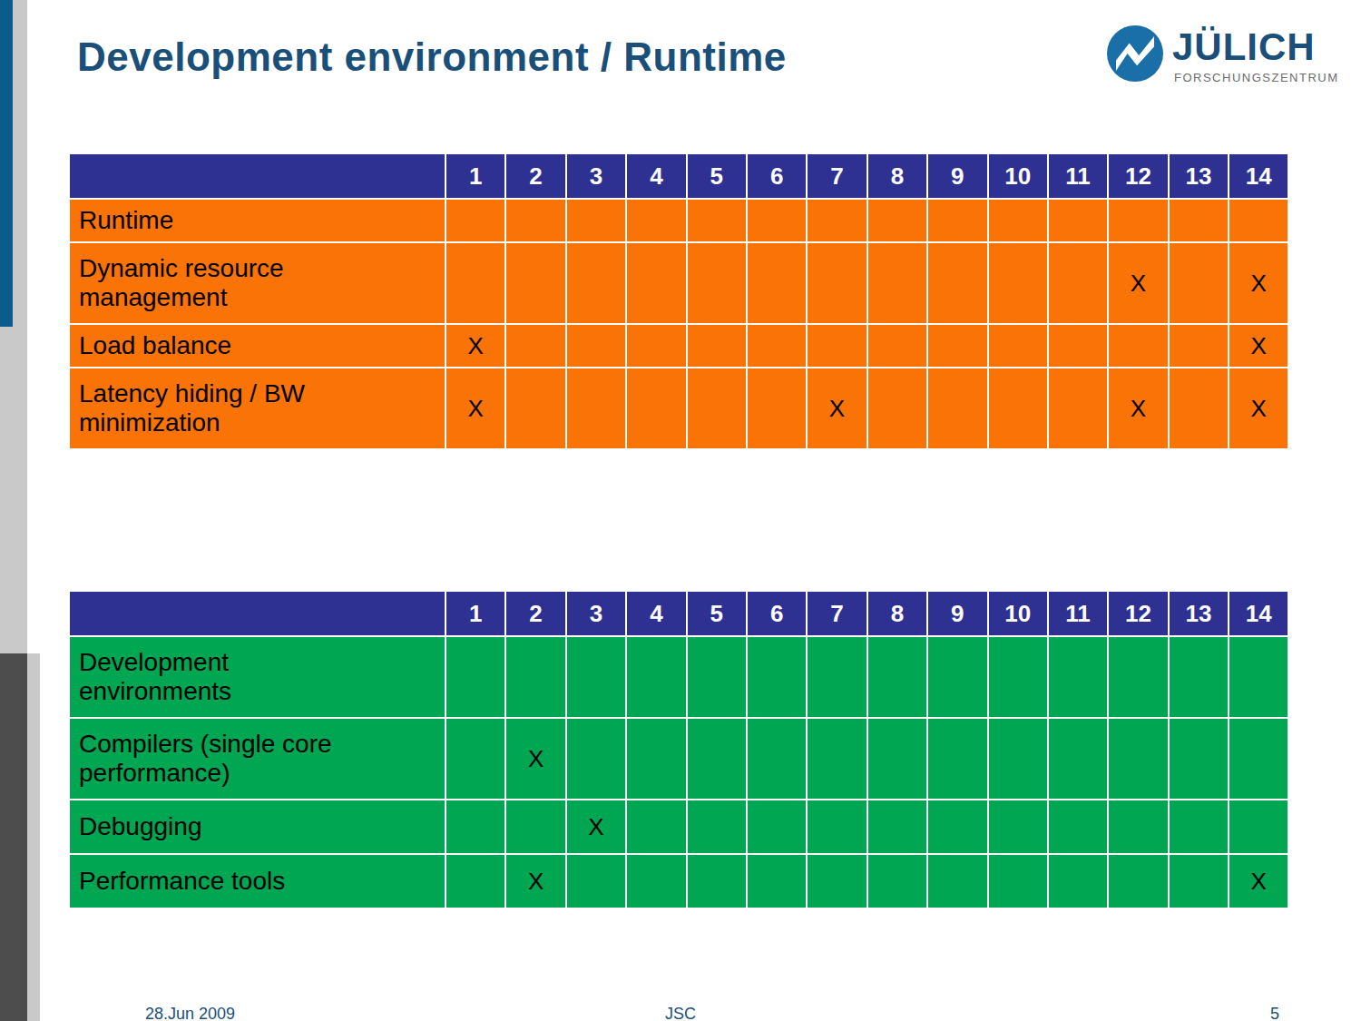Development environment / Runtime
JÜLICH
FORSCHUNGSZENTRUM
| | 1 | 2 | 3 | 4 | 5 | 6 | 7 | 8 | 9 | 10 | 11 | 12 | 13 | 14 |
| --- | --- | --- | --- | --- | --- | --- | --- | --- | --- | --- | --- | --- | --- | --- |
| Runtime | | | | | | | | | | | | | | |
| Dynamic resource management | | | | | | | | | | | | X | | X |
| Load balance | X | | | | | | | | | | | | | X |
| Latency hiding / BW minimization | X | | | | | | X | | | | | X | | X |
| | 1 | 2 | 3 | 4 | 5 | 6 | 7 | 8 | 9 | 10 | 11 | 12 | 13 | 14 |
| --- | --- | --- | --- | --- | --- | --- | --- | --- | --- | --- | --- | --- | --- | --- |
| Development environments | | | | | | | | | | | | | | |
| Compilers (single core performance) | | X | | | | | | | | | | | | |
| Debugging | | | X | | | | | | | | | | | |
| Performance tools | | X | | | | | | | | | | | | X |
28.Jun 2009 JSC 5